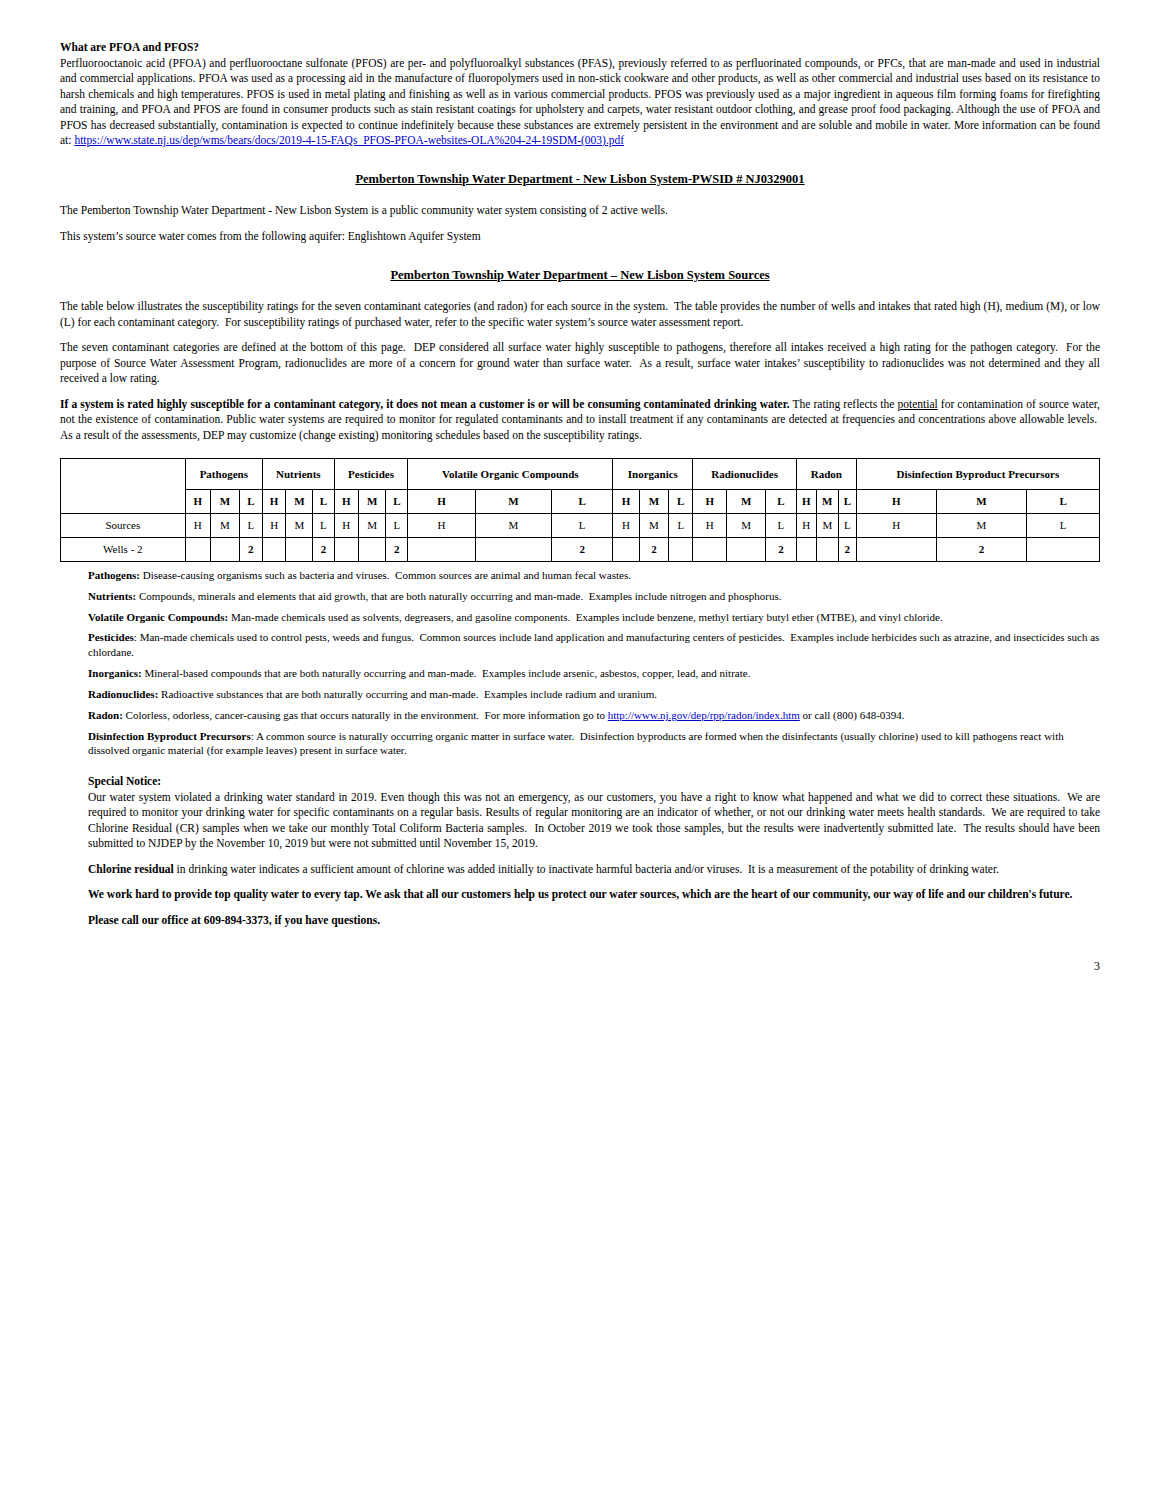What are PFOA and PFOS?
Perfluorooctanoic acid (PFOA) and perfluorooctane sulfonate (PFOS) are per- and polyfluoroalkyl substances (PFAS), previously referred to as perfluorinated compounds, or PFCs, that are man-made and used in industrial and commercial applications. PFOA was used as a processing aid in the manufacture of fluoropolymers used in non-stick cookware and other products, as well as other commercial and industrial uses based on its resistance to harsh chemicals and high temperatures. PFOS is used in metal plating and finishing as well as in various commercial products. PFOS was previously used as a major ingredient in aqueous film forming foams for firefighting and training, and PFOA and PFOS are found in consumer products such as stain resistant coatings for upholstery and carpets, water resistant outdoor clothing, and grease proof food packaging. Although the use of PFOA and PFOS has decreased substantially, contamination is expected to continue indefinitely because these substances are extremely persistent in the environment and are soluble and mobile in water. More information can be found at: https://www.state.nj.us/dep/wms/bears/docs/2019-4-15-FAQs_PFOS-PFOA-websites-OLA%204-24-19SDM-(003).pdf
Pemberton Township Water Department - New Lisbon System-PWSID # NJ0329001
The Pemberton Township Water Department - New Lisbon System is a public community water system consisting of 2 active wells.
This system’s source water comes from the following aquifer: Englishtown Aquifer System
Pemberton Township Water Department – New Lisbon System Sources
The table below illustrates the susceptibility ratings for the seven contaminant categories (and radon) for each source in the system. The table provides the number of wells and intakes that rated high (H), medium (M), or low (L) for each contaminant category. For susceptibility ratings of purchased water, refer to the specific water system’s source water assessment report.
The seven contaminant categories are defined at the bottom of this page. DEP considered all surface water highly susceptible to pathogens, therefore all intakes received a high rating for the pathogen category. For the purpose of Source Water Assessment Program, radionuclides are more of a concern for ground water than surface water. As a result, surface water intakes’ susceptibility to radionuclides was not determined and they all received a low rating.
If a system is rated highly susceptible for a contaminant category, it does not mean a customer is or will be consuming contaminated drinking water. The rating reflects the potential for contamination of source water, not the existence of contamination. Public water systems are required to monitor for regulated contaminants and to install treatment if any contaminants are detected at frequencies and concentrations above allowable levels. As a result of the assessments, DEP may customize (change existing) monitoring schedules based on the susceptibility ratings.
| | Pathogens | Nutrients | Pesticides | Volatile Organic Compounds | Inorganics | Radionuclides | Radon | Disinfection Byproduct Precursors |
| --- | --- | --- | --- | --- | --- | --- | --- | --- |
| H | M | L | H | M | L | H | M | L | H | M | L | H | M | L | H | M | L | H | M | L | H | M | L |
| Sources | H | M | L | H | M | L | H | M | L | H | M | L | H | M | L | H | M | L | H | M | L | H | M | L |
| Wells - 2 | | | 2 | | | 2 | | | 2 | | | 2 | | 2 | | | | 2 | | | 2 | | 2 | |
Pathogens: Disease-causing organisms such as bacteria and viruses. Common sources are animal and human fecal wastes.
Nutrients: Compounds, minerals and elements that aid growth, that are both naturally occurring and man-made. Examples include nitrogen and phosphorus.
Volatile Organic Compounds: Man-made chemicals used as solvents, degreasers, and gasoline components. Examples include benzene, methyl tertiary butyl ether (MTBE), and vinyl chloride.
Pesticides: Man-made chemicals used to control pests, weeds and fungus. Common sources include land application and manufacturing centers of pesticides. Examples include herbicides such as atrazine, and insecticides such as chlordane.
Inorganics: Mineral-based compounds that are both naturally occurring and man-made. Examples include arsenic, asbestos, copper, lead, and nitrate.
Radionuclides: Radioactive substances that are both naturally occurring and man-made. Examples include radium and uranium.
Radon: Colorless, odorless, cancer-causing gas that occurs naturally in the environment. For more information go to http://www.nj.gov/dep/rpp/radon/index.htm or call (800) 648-0394.
Disinfection Byproduct Precursors: A common source is naturally occurring organic matter in surface water. Disinfection byproducts are formed when the disinfectants (usually chlorine) used to kill pathogens react with dissolved organic material (for example leaves) present in surface water.
Special Notice:
Our water system violated a drinking water standard in 2019. Even though this was not an emergency, as our customers, you have a right to know what happened and what we did to correct these situations. We are required to monitor your drinking water for specific contaminants on a regular basis. Results of regular monitoring are an indicator of whether, or not our drinking water meets health standards. We are required to take Chlorine Residual (CR) samples when we take our monthly Total Coliform Bacteria samples. In October 2019 we took those samples, but the results were inadvertently submitted late. The results should have been submitted to NJDEP by the November 10, 2019 but were not submitted until November 15, 2019.
Chlorine residual in drinking water indicates a sufficient amount of chlorine was added initially to inactivate harmful bacteria and/or viruses. It is a measurement of the potability of drinking water.
We work hard to provide top quality water to every tap. We ask that all our customers help us protect our water sources, which are the heart of our community, our way of life and our children's future.
Please call our office at 609-894-3373, if you have questions.
3